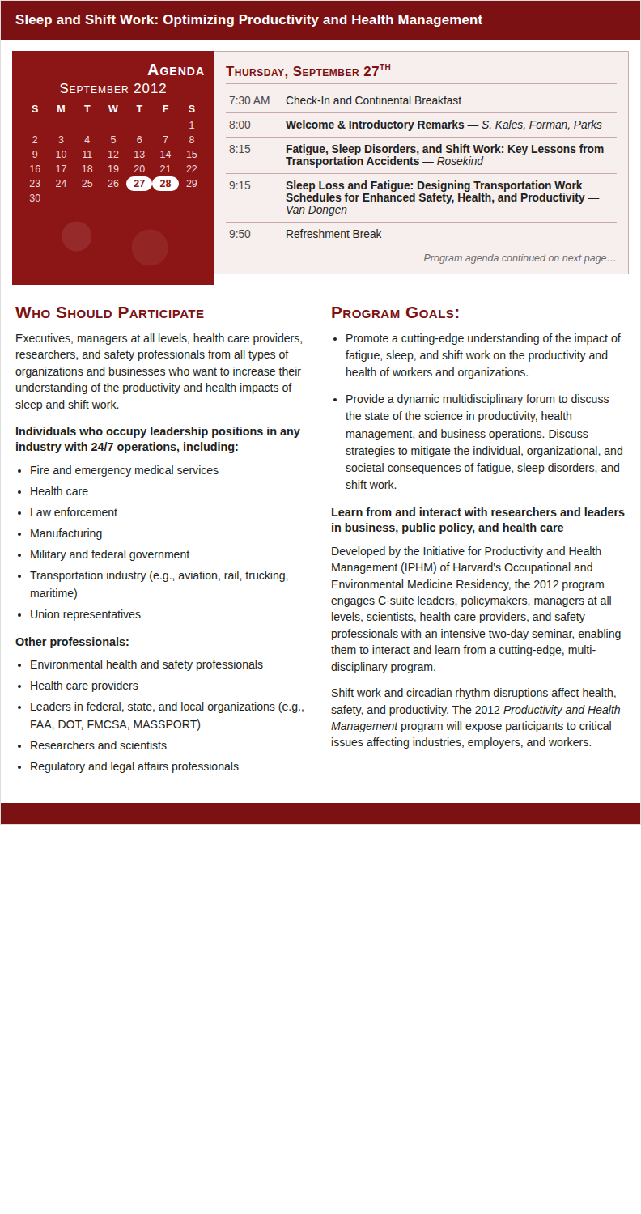Sleep and Shift Work: Optimizing Productivity and Health Management
Agenda
September 2012
| S | M | T | W | T | F | S |
| --- | --- | --- | --- | --- | --- | --- |
| | | | | | | 1 |
| 2 | 3 | 4 | 5 | 6 | 7 | 8 |
| 9 | 10 | 11 | 12 | 13 | 14 | 15 |
| 16 | 17 | 18 | 19 | 20 | 21 | 22 |
| 23 | 24 | 25 | 26 | 27 | 28 | 29 |
| 30 | | | | | | |
Thursday, September 27th
| 7:30 AM | Check-In and Continental Breakfast |
| 8:00 | Welcome & Introductory Remarks — S. Kales, Forman, Parks |
| 8:15 | Fatigue, Sleep Disorders, and Shift Work: Key Lessons from Transportation Accidents — Rosekind |
| 9:15 | Sleep Loss and Fatigue: Designing Transportation Work Schedules for Enhanced Safety, Health, and Productivity — Van Dongen |
| 9:50 | Refreshment Break |
Program agenda continued on next page…
Who Should Participate
Executives, managers at all levels, health care providers, researchers, and safety professionals from all types of organizations and businesses who want to increase their understanding of the productivity and health impacts of sleep and shift work.
Individuals who occupy leadership positions in any industry with 24/7 operations, including:
Fire and emergency medical services
Health care
Law enforcement
Manufacturing
Military and federal government
Transportation industry (e.g., aviation, rail, trucking, maritime)
Union representatives
Other professionals:
Environmental health and safety professionals
Health care providers
Leaders in federal, state, and local organizations (e.g., FAA, DOT, FMCSA, MASSPORT)
Researchers and scientists
Regulatory and legal affairs professionals
Program Goals:
Promote a cutting-edge understanding of the impact of fatigue, sleep, and shift work on the productivity and health of workers and organizations.
Provide a dynamic multidisciplinary forum to discuss the state of the science in productivity, health management, and business operations. Discuss strategies to mitigate the individual, organizational, and societal consequences of fatigue, sleep disorders, and shift work.
Learn from and interact with researchers and leaders in business, public policy, and health care
Developed by the Initiative for Productivity and Health Management (IPHM) of Harvard's Occupational and Environmental Medicine Residency, the 2012 program engages C-suite leaders, policymakers, managers at all levels, scientists, health care providers, and safety professionals with an intensive two-day seminar, enabling them to interact and learn from a cutting-edge, multi-disciplinary program.
Shift work and circadian rhythm disruptions affect health, safety, and productivity. The 2012 Productivity and Health Management program will expose participants to critical issues affecting industries, employers, and workers.